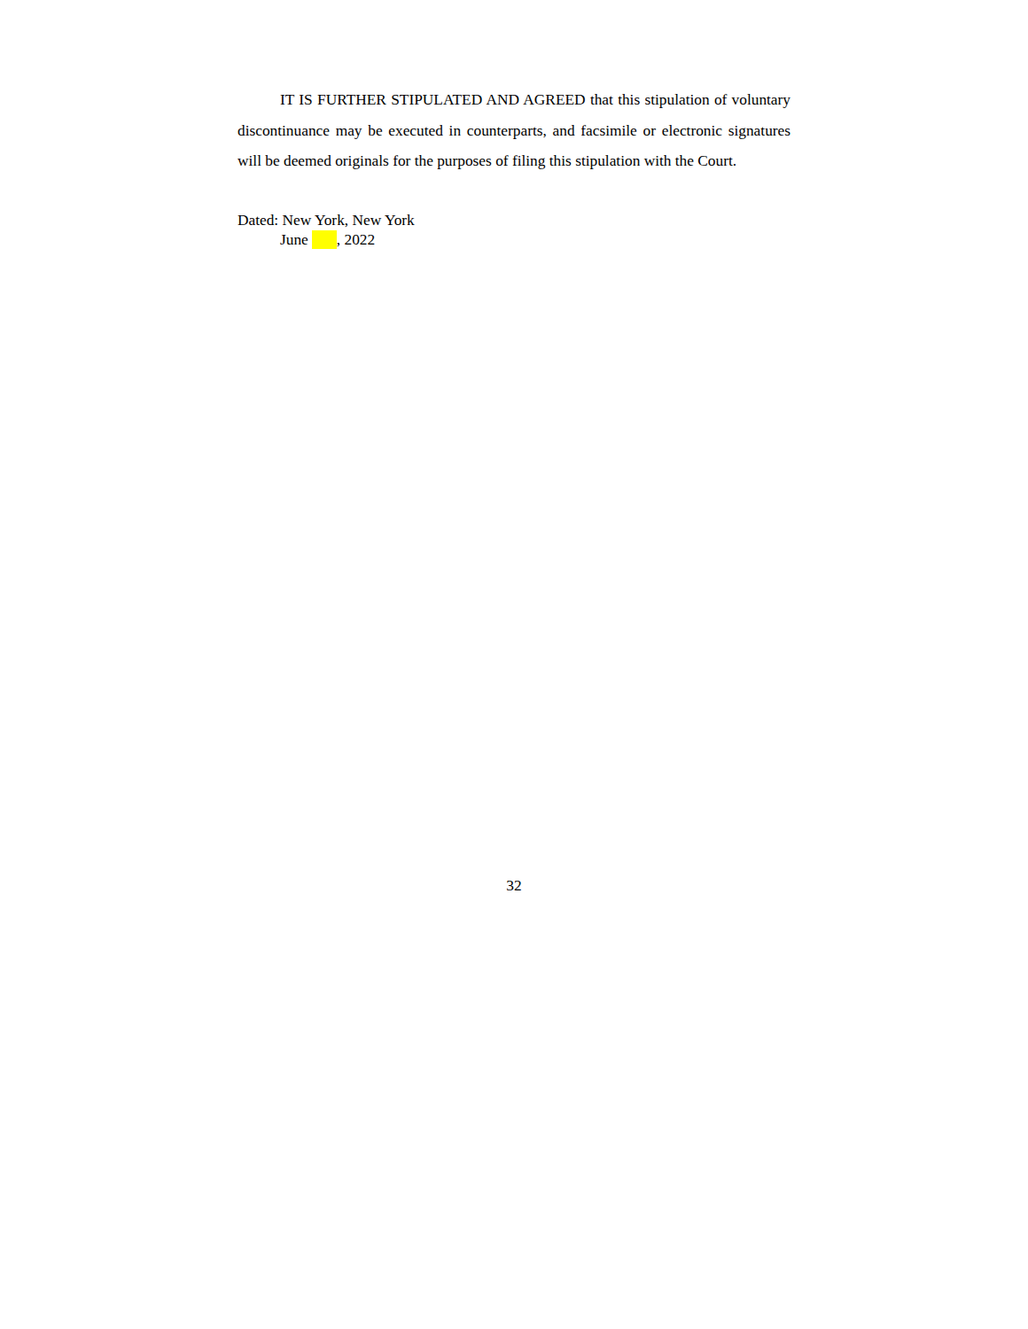IT IS FURTHER STIPULATED AND AGREED that this stipulation of voluntary discontinuance may be executed in counterparts, and facsimile or electronic signatures will be deemed originals for the purposes of filing this stipulation with the Court.
Dated: New York, New York
June , 2022
32